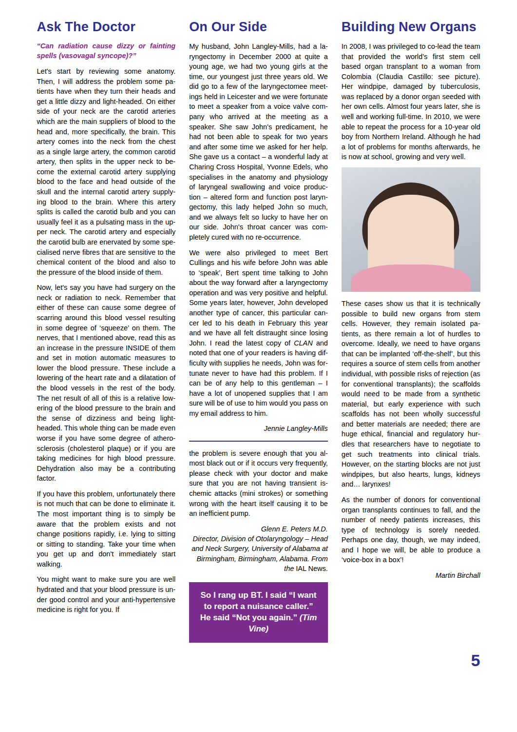Ask The Doctor
“Can radiation cause dizzy or fainting spells (vasovagal syncope)?”
Let's start by reviewing some anatomy. Then, I will address the problem some patients have when they turn their heads and get a little dizzy and light-headed. On either side of your neck are the carotid arteries which are the main suppliers of blood to the head and, more specifically, the brain. This artery comes into the neck from the chest as a single large artery, the common carotid artery, then splits in the upper neck to become the external carotid artery supplying blood to the face and head outside of the skull and the internal carotid artery supplying blood to the brain. Where this artery splits is called the carotid bulb and you can usually feel it as a pulsating mass in the upper neck. The carotid artery and especially the carotid bulb are enervated by some specialised nerve fibres that are sensitive to the chemical content of the blood and also to the pressure of the blood inside of them.
Now, let's say you have had surgery on the neck or radiation to neck. Remember that either of these can cause some degree of scarring around this blood vessel resulting in some degree of ‘squeeze’ on them. The nerves, that I mentioned above, read this as an increase in the pressure INSIDE of them and set in motion automatic measures to lower the blood pressure. These include a lowering of the heart rate and a dilatation of the blood vessels in the rest of the body. The net result of all of this is a relative lowering of the blood pressure to the brain and the sense of dizziness and being light-headed. This whole thing can be made even worse if you have some degree of atherosclerosis (cholesterol plaque) or if you are taking medicines for high blood pressure. Dehydration also may be a contributing factor.
If you have this problem, unfortunately there is not much that can be done to eliminate it. The most important thing is to simply be aware that the problem exists and not change positions rapidly, i.e. lying to sitting or sitting to standing. Take your time when you get up and don't immediately start walking.
You might want to make sure you are well hydrated and that your blood pressure is under good control and your anti-hypertensive medicine is right for you. If
On Our Side
My husband, John Langley-Mills, had a laryngectomy in December 2000 at quite a young age, we had two young girls at the time, our youngest just three years old. We did go to a few of the laryngectomee meetings held in Leicester and we were fortunate to meet a speaker from a voice valve company who arrived at the meeting as a speaker. She saw John's predicament, he had not been able to speak for two years and after some time we asked for her help. She gave us a contact – a wonderful lady at Charing Cross Hospital, Yvonne Edels, who specialises in the anatomy and physiology of laryngeal swallowing and voice production – altered form and function post laryngectomy, this lady helped John so much, and we always felt so lucky to have her on our side. John's throat cancer was completely cured with no re-occurrence.
We were also privileged to meet Bert Cullings and his wife before John was able to ‘speak’, Bert spent time talking to John about the way forward after a laryngectomy operation and was very positive and helpful. Some years later, however, John developed another type of cancer, this particular cancer led to his death in February this year and we have all felt distraught since losing John. I read the latest copy of CLAN and noted that one of your readers is having difficulty with supplies he needs, John was fortunate never to have had this problem. If I can be of any help to this gentleman – I have a lot of unopened supplies that I am sure will be of use to him would you pass on my email address to him.
Jennie Langley-Mills
the problem is severe enough that you almost black out or if it occurs very frequently, please check with your doctor and make sure that you are not having transient ischemic attacks (mini strokes) or something wrong with the heart itself causing it to be an inefficient pump.
Glenn E. Peters M.D.
Director, Division of Otolaryngology – Head and Neck Surgery, University of Alabama at Birmingham, Birmingham, Alabama. From the IAL News.
So I rang up BT. I said “I want to report a nuisance caller.” He said “Not you again.” (Tim Vine)
Building New Organs
In 2008, I was privileged to co-lead the team that provided the world’s first stem cell based organ transplant to a woman from Colombia (Claudia Castillo: see picture). Her windpipe, damaged by tuberculosis, was replaced by a donor organ seeded with her own cells. Almost four years later, she is well and working full-time. In 2010, we were able to repeat the process for a 10-year old boy from Northern Ireland. Although he had a lot of problems for months afterwards, he is now at school, growing and very well.
These cases show us that it is technically possible to build new organs from stem cells. However, they remain isolated patients, as there remain a lot of hurdles to overcome. Ideally, we need to have organs that can be implanted ‘off-the-shelf’, but this requires a source of stem cells from another individual, with possible risks of rejection (as for conventional transplants); the scaffolds would need to be made from a synthetic material, but early experience with such scaffolds has not been wholly successful and better materials are needed; there are huge ethical, financial and regulatory hurdles that researchers have to negotiate to get such treatments into clinical trials. However, on the starting blocks are not just windpipes, but also hearts, lungs, kidneys and… larynxes!
As the number of donors for conventional organ transplants continues to fall, and the number of needy patients increases, this type of technology is sorely needed. Perhaps one day, though, we may indeed, and I hope we will, be able to produce a ‘voice-box in a box’!
Martin Birchall
5